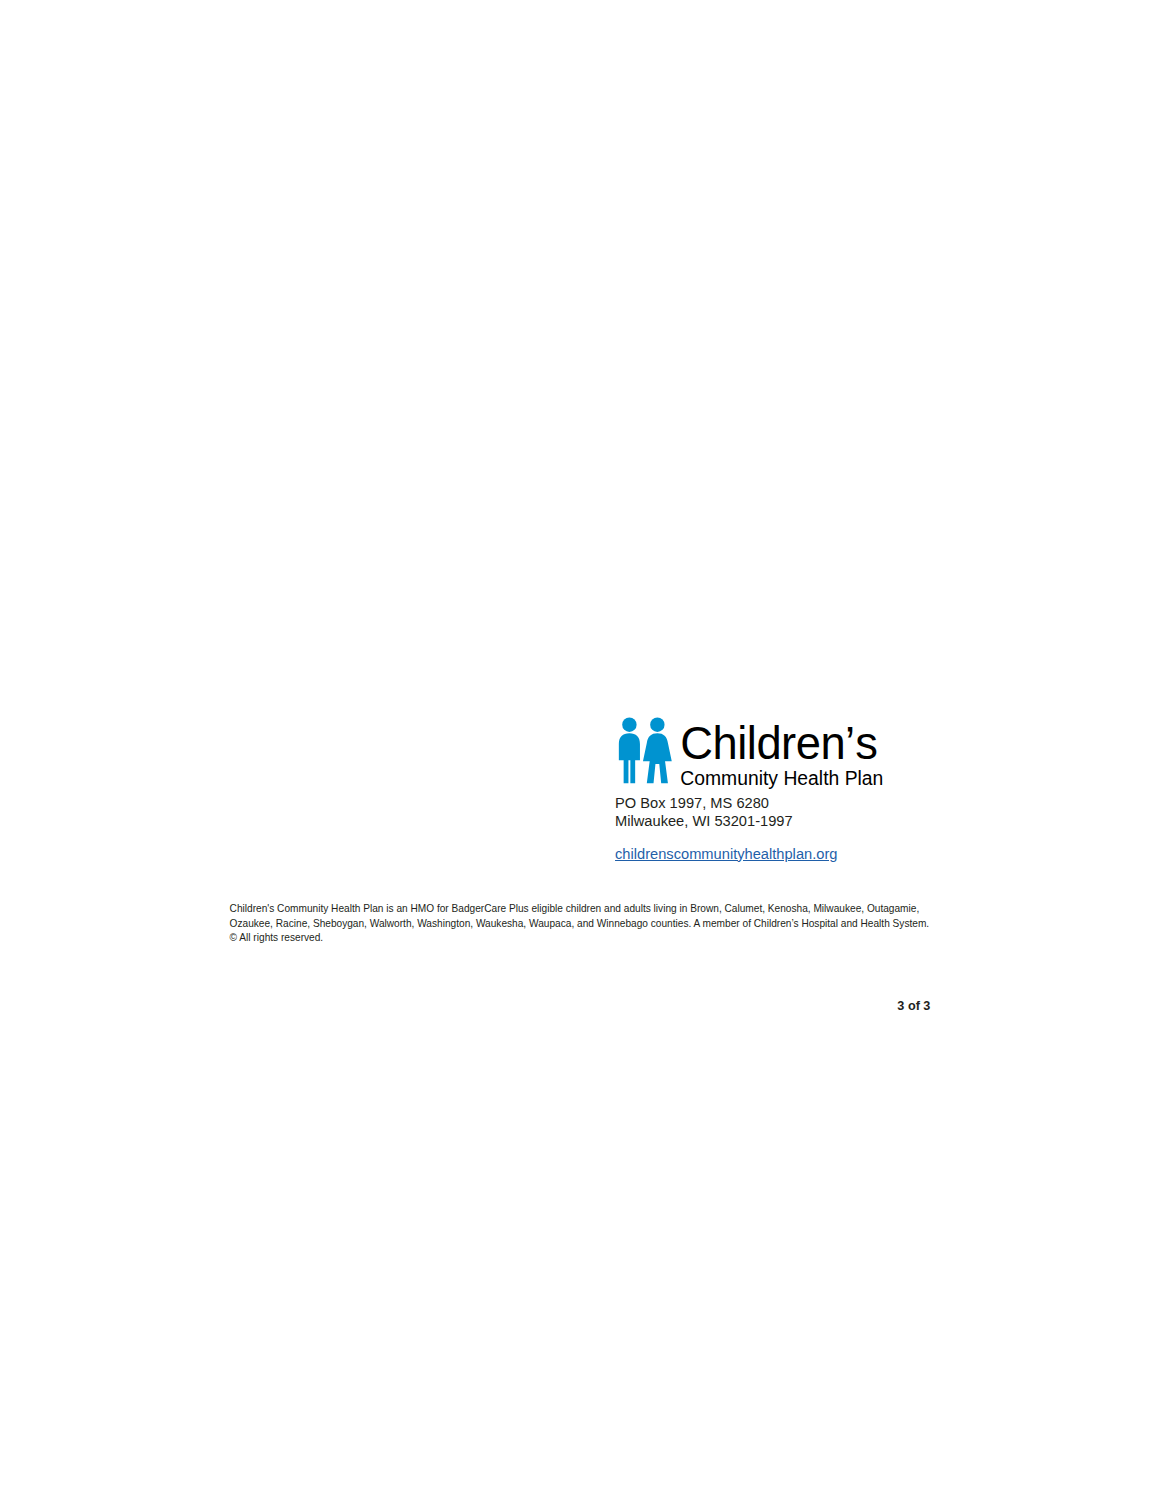Children’s
Community Health Plan
PO Box 1997, MS 6280
Milwaukee, WI 53201-1997
childrenscommunityhealthplan.org
Children's Community Health Plan is an HMO for BadgerCare Plus eligible children and adults living in Brown, Calumet, Kenosha, Milwaukee, Outagamie, Ozaukee, Racine, Sheboygan, Walworth, Washington, Waukesha, Waupaca, and Winnebago counties. A member of Children’s Hospital and Health System. © All rights reserved.
3 of 3